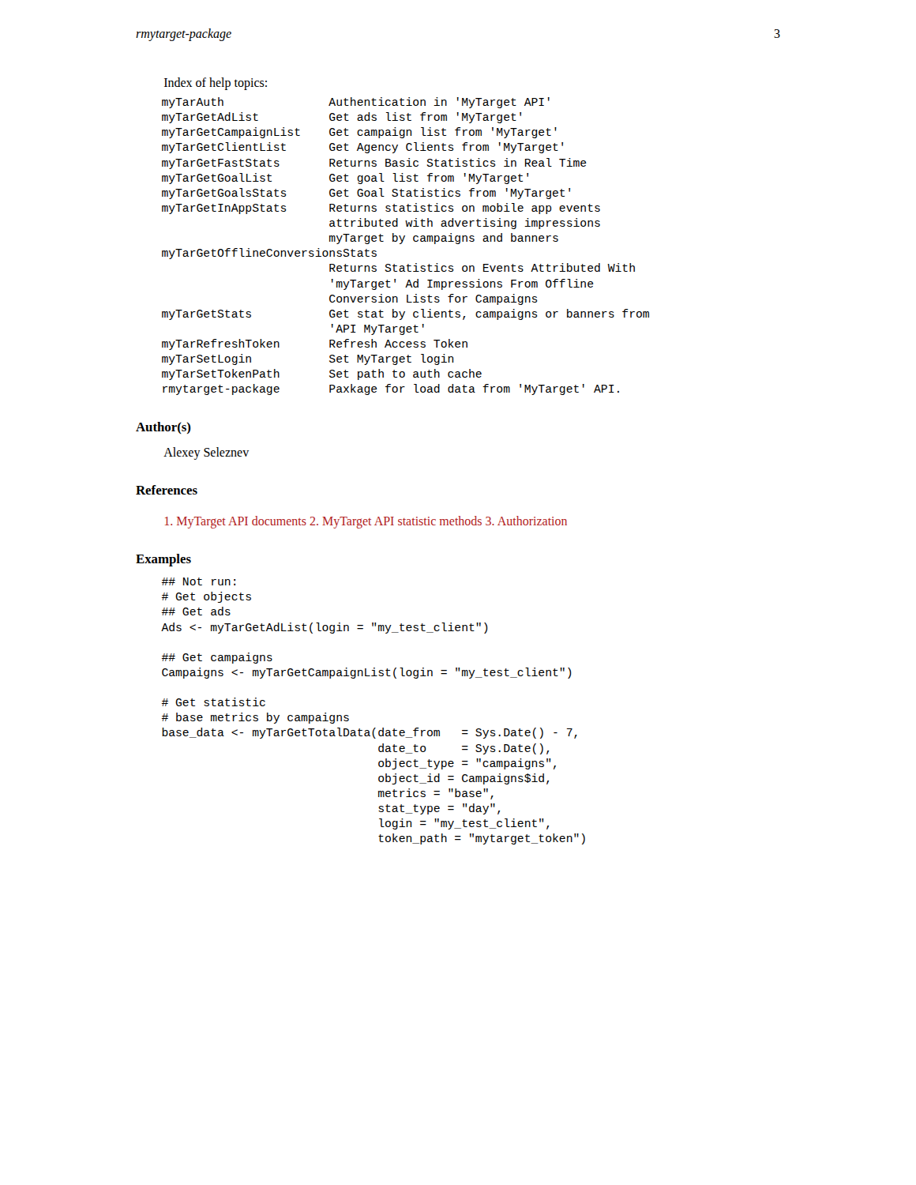rmytarget-package 3
Index of help topics:
myTarAuth               Authentication in 'MyTarget API'
myTarGetAdList          Get ads list from 'MyTarget'
myTarGetCampaignList    Get campaign list from 'MyTarget'
myTarGetClientList      Get Agency Clients from 'MyTarget'
myTarGetFastStats       Returns Basic Statistics in Real Time
myTarGetGoalList        Get goal list from 'MyTarget'
myTarGetGoalsStats      Get Goal Statistics from 'MyTarget'
myTarGetInAppStats      Returns statistics on mobile app events
                        attributed with advertising impressions
                        myTarget by campaigns and banners
myTarGetOfflineConversionsStats
                        Returns Statistics on Events Attributed With
                        'myTarget' Ad Impressions From Offline
                        Conversion Lists for Campaigns
myTarGetStats           Get stat by clients, campaigns or banners from
                        'API MyTarget'
myTarRefreshToken       Refresh Access Token
myTarSetLogin           Set MyTarget login
myTarSetTokenPath       Set path to auth cache
rmytarget-package       Paxkage for load data from 'MyTarget' API.
Author(s)
Alexey Seleznev
References
1. MyTarget API documents 2. MyTarget API statistic methods 3. Authorization
Examples
## Not run: 
# Get objects
## Get ads
Ads <- myTarGetAdList(login = "my_test_client")

## Get campaigns
Campaigns <- myTarGetCampaignList(login = "my_test_client")

# Get statistic
# base metrics by campaigns
base_data <- myTarGetTotalData(date_from   = Sys.Date() - 7,
                               date_to     = Sys.Date(),
                               object_type = "campaigns",
                               object_id = Campaigns$id,
                               metrics = "base",
                               stat_type = "day",
                               login = "my_test_client",
                               token_path = "mytarget_token")